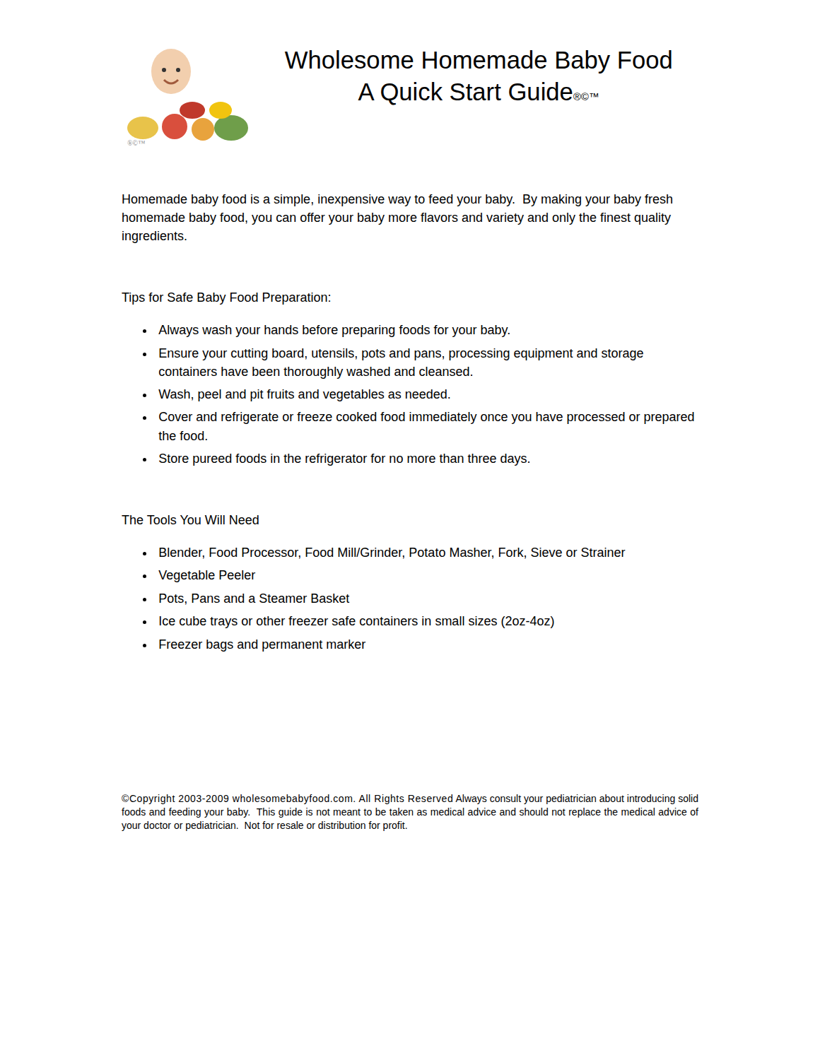Wholesome Homemade Baby Food
A Quick Start Guide®©™
Homemade baby food is a simple, inexpensive way to feed your baby. By making your baby fresh homemade baby food, you can offer your baby more flavors and variety and only the finest quality ingredients.
Tips for Safe Baby Food Preparation:
Always wash your hands before preparing foods for your baby.
Ensure your cutting board, utensils, pots and pans, processing equipment and storage containers have been thoroughly washed and cleansed.
Wash, peel and pit fruits and vegetables as needed.
Cover and refrigerate or freeze cooked food immediately once you have processed or prepared the food.
Store pureed foods in the refrigerator for no more than three days.
The Tools You Will Need
Blender, Food Processor, Food Mill/Grinder, Potato Masher, Fork, Sieve or Strainer
Vegetable Peeler
Pots, Pans and a Steamer Basket
Ice cube trays or other freezer safe containers in small sizes (2oz-4oz)
Freezer bags and permanent marker
©Copyright 2003-2009 wholesomebabyfood.com. All Rights Reserved Always consult your pediatrician about introducing solid foods and feeding your baby. This guide is not meant to be taken as medical advice and should not replace the medical advice of your doctor or pediatrician. Not for resale or distribution for profit.